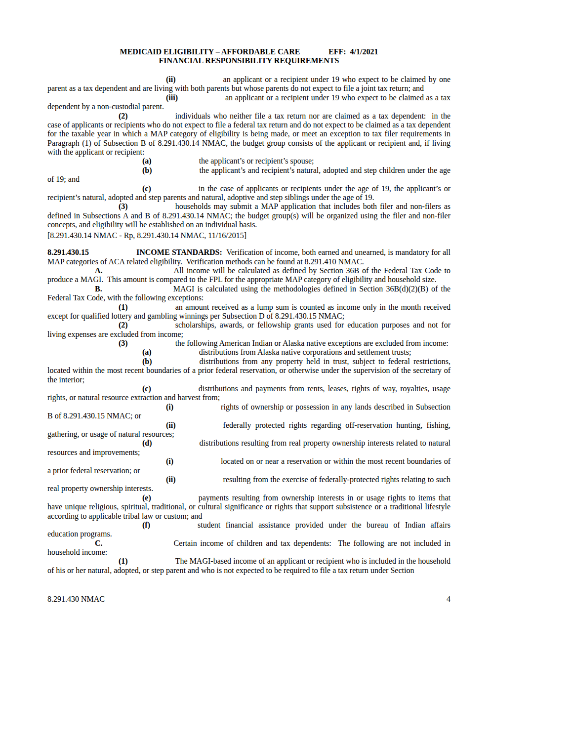MEDICAID ELIGIBILITY – AFFORDABLE CARE EFF: 4/1/2021 FINANCIAL RESPONSIBILITY REQUIREMENTS
(ii) an applicant or a recipient under 19 who expect to be claimed by one parent as a tax dependent and are living with both parents but whose parents do not expect to file a joint tax return; and
(iii) an applicant or a recipient under 19 who expect to be claimed as a tax dependent by a non-custodial parent.
(2) individuals who neither file a tax return nor are claimed as a tax dependent: in the case of applicants or recipients who do not expect to file a federal tax return and do not expect to be claimed as a tax dependent for the taxable year in which a MAP category of eligibility is being made, or meet an exception to tax filer requirements in Paragraph (1) of Subsection B of 8.291.430.14 NMAC, the budget group consists of the applicant or recipient and, if living with the applicant or recipient:
(a) the applicant’s or recipient’s spouse;
(b) the applicant’s and recipient’s natural, adopted and step children under the age of 19; and
(c) in the case of applicants or recipients under the age of 19, the applicant’s or recipient’s natural, adopted and step parents and natural, adoptive and step siblings under the age of 19.
(3) households may submit a MAP application that includes both filer and non-filers as defined in Subsections A and B of 8.291.430.14 NMAC; the budget group(s) will be organized using the filer and non-filer concepts, and eligibility will be established on an individual basis.
[8.291.430.14 NMAC - Rp, 8.291.430.14 NMAC, 11/16/2015]
8.291.430.15 INCOME STANDARDS: Verification of income, both earned and unearned, is mandatory for all MAP categories of ACA related eligibility. Verification methods can be found at 8.291.410 NMAC.
A. All income will be calculated as defined by Section 36B of the Federal Tax Code to produce a MAGI. This amount is compared to the FPL for the appropriate MAP category of eligibility and household size.
B. MAGI is calculated using the methodologies defined in Section 36B(d)(2)(B) of the Federal Tax Code, with the following exceptions:
(1) an amount received as a lump sum is counted as income only in the month received except for qualified lottery and gambling winnings per Subsection D of 8.291.430.15 NMAC;
(2) scholarships, awards, or fellowship grants used for education purposes and not for living expenses are excluded from income;
(3) the following American Indian or Alaska native exceptions are excluded from income:
(a) distributions from Alaska native corporations and settlement trusts;
(b) distributions from any property held in trust, subject to federal restrictions, located within the most recent boundaries of a prior federal reservation, or otherwise under the supervision of the secretary of the interior;
(c) distributions and payments from rents, leases, rights of way, royalties, usage rights, or natural resource extraction and harvest from;
(i) rights of ownership or possession in any lands described in Subsection B of 8.291.430.15 NMAC; or
(ii) federally protected rights regarding off-reservation hunting, fishing, gathering, or usage of natural resources;
(d) distributions resulting from real property ownership interests related to natural resources and improvements;
(i) located on or near a reservation or within the most recent boundaries of a prior federal reservation; or
(ii) resulting from the exercise of federally-protected rights relating to such real property ownership interests.
(e) payments resulting from ownership interests in or usage rights to items that have unique religious, spiritual, traditional, or cultural significance or rights that support subsistence or a traditional lifestyle according to applicable tribal law or custom; and
(f) student financial assistance provided under the bureau of Indian affairs education programs.
C. Certain income of children and tax dependents: The following are not included in household income:
(1) The MAGI-based income of an applicant or recipient who is included in the household of his or her natural, adopted, or step parent and who is not expected to be required to file a tax return under Section
8.291.430 NMAC 4